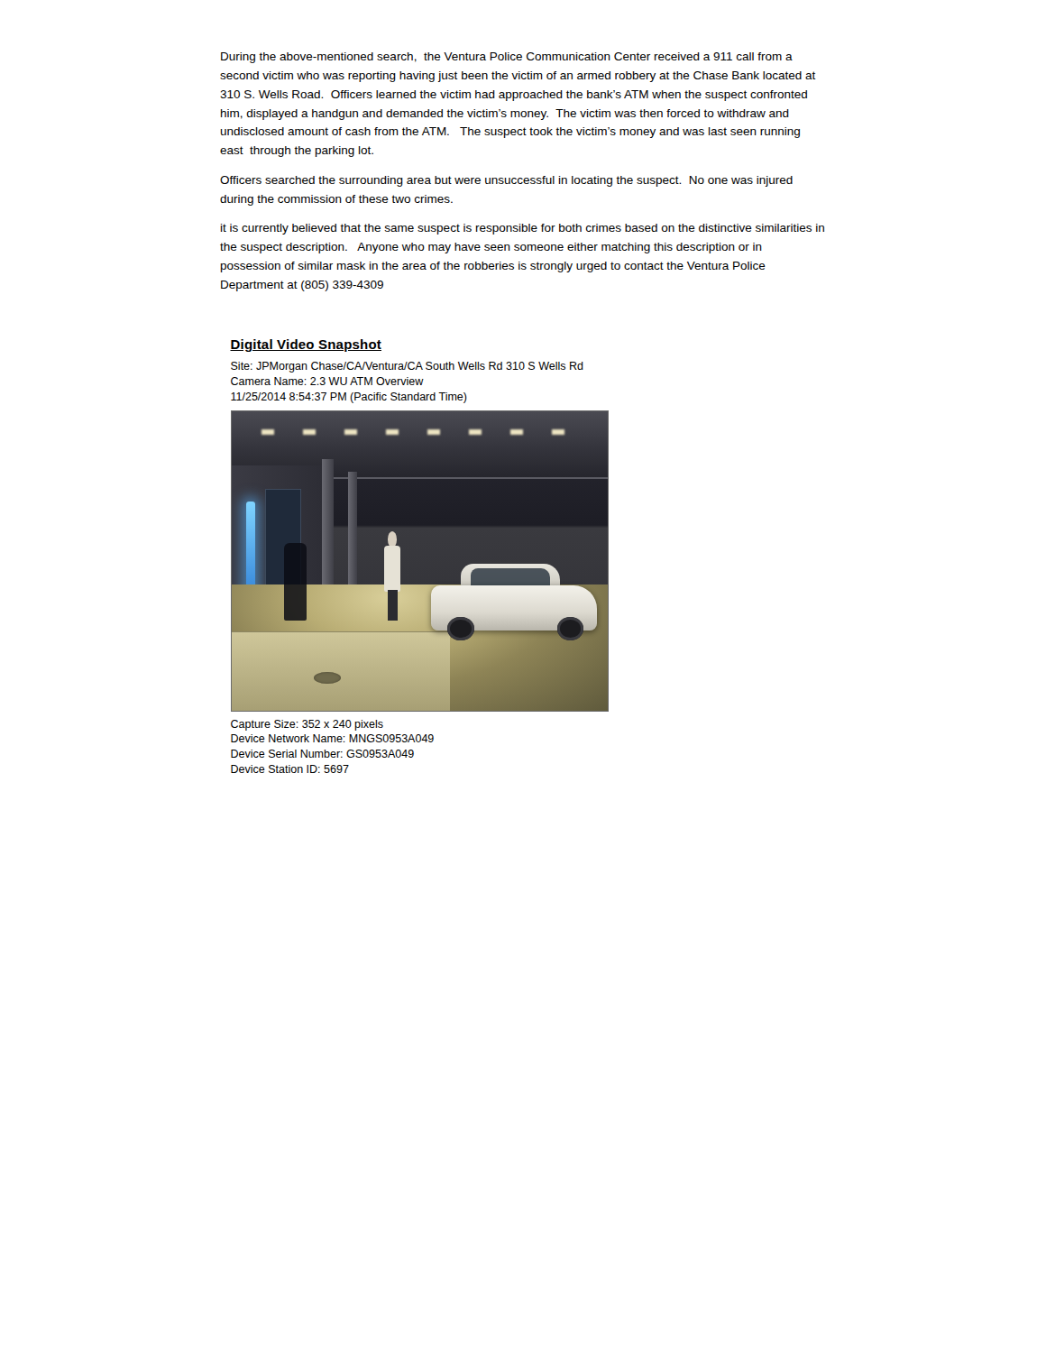During the above-mentioned search, the Ventura Police Communication Center received a 911 call from a second victim who was reporting having just been the victim of an armed robbery at the Chase Bank located at 310 S. Wells Road. Officers learned the victim had approached the bank’s ATM when the suspect confronted him, displayed a handgun and demanded the victim’s money. The victim was then forced to withdraw and undisclosed amount of cash from the ATM. The suspect took the victim’s money and was last seen running east through the parking lot.
Officers searched the surrounding area but were unsuccessful in locating the suspect. No one was injured during the commission of these two crimes.
it is currently believed that the same suspect is responsible for both crimes based on the distinctive similarities in the suspect description. Anyone who may have seen someone either matching this description or in possession of similar mask in the area of the robberies is strongly urged to contact the Ventura Police Department at (805) 339-4309
Digital Video Snapshot
Site: JPMorgan Chase/CA/Ventura/CA South Wells Rd 310 S Wells Rd
Camera Name: 2.3 WU ATM Overview
11/25/2014 8:54:37 PM (Pacific Standard Time)
Capture Size: 352 x 240 pixels
Device Network Name: MNGS0953A049
Device Serial Number: GS0953A049
Device Station ID: 5697